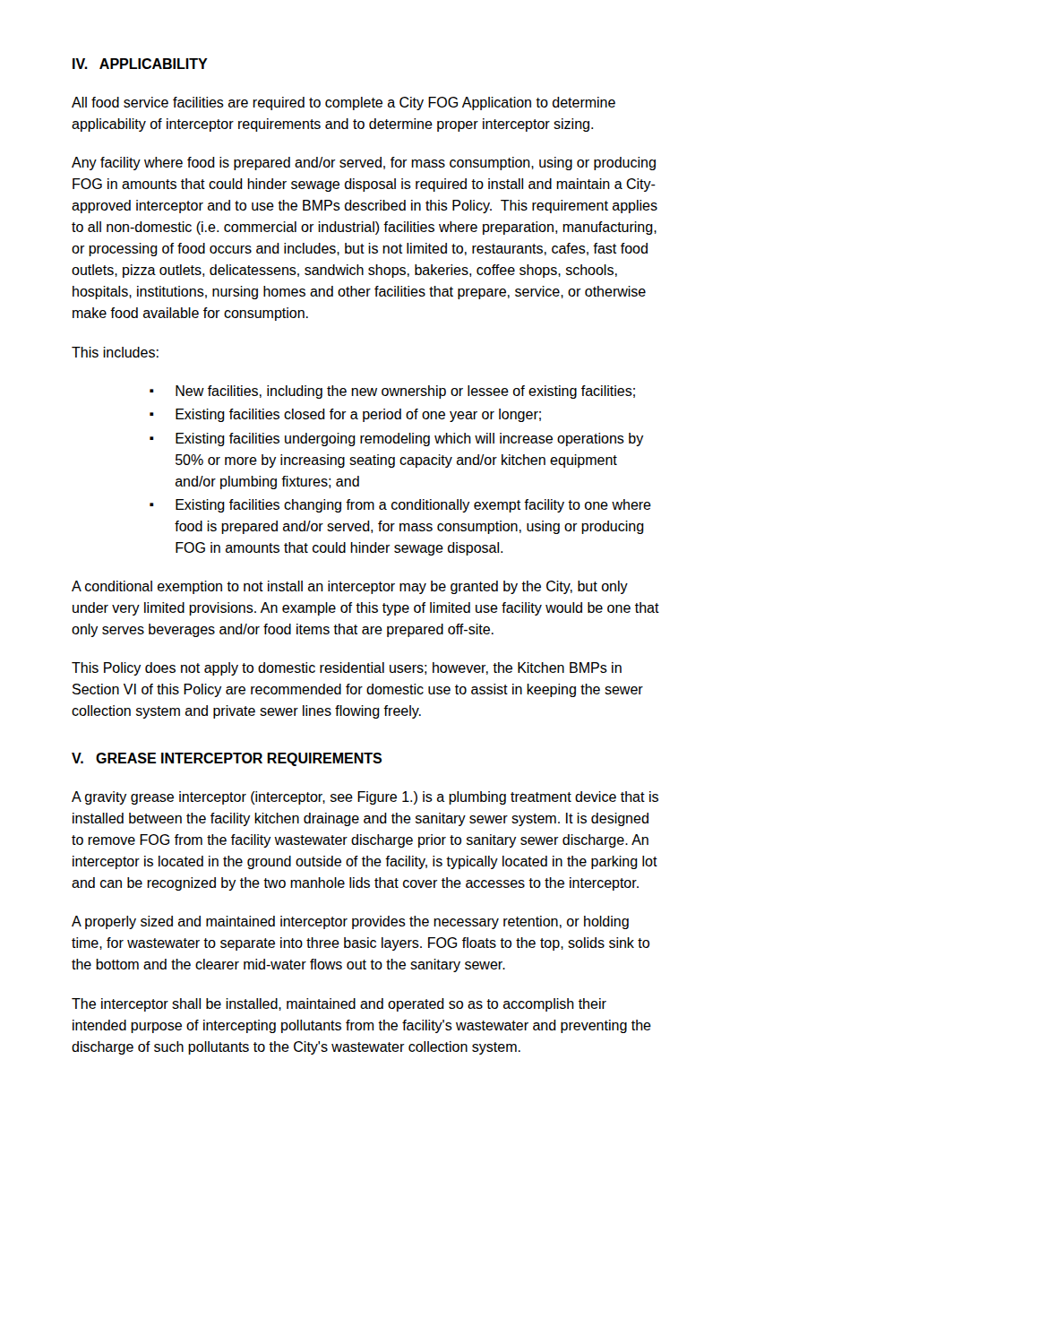IV. APPLICABILITY
All food service facilities are required to complete a City FOG Application to determine applicability of interceptor requirements and to determine proper interceptor sizing.
Any facility where food is prepared and/or served, for mass consumption, using or producing FOG in amounts that could hinder sewage disposal is required to install and maintain a City-approved interceptor and to use the BMPs described in this Policy. This requirement applies to all non-domestic (i.e. commercial or industrial) facilities where preparation, manufacturing, or processing of food occurs and includes, but is not limited to, restaurants, cafes, fast food outlets, pizza outlets, delicatessens, sandwich shops, bakeries, coffee shops, schools, hospitals, institutions, nursing homes and other facilities that prepare, service, or otherwise make food available for consumption.
This includes:
New facilities, including the new ownership or lessee of existing facilities;
Existing facilities closed for a period of one year or longer;
Existing facilities undergoing remodeling which will increase operations by 50% or more by increasing seating capacity and/or kitchen equipment and/or plumbing fixtures; and
Existing facilities changing from a conditionally exempt facility to one where food is prepared and/or served, for mass consumption, using or producing FOG in amounts that could hinder sewage disposal.
A conditional exemption to not install an interceptor may be granted by the City, but only under very limited provisions. An example of this type of limited use facility would be one that only serves beverages and/or food items that are prepared off-site.
This Policy does not apply to domestic residential users; however, the Kitchen BMPs in Section VI of this Policy are recommended for domestic use to assist in keeping the sewer collection system and private sewer lines flowing freely.
V. GREASE INTERCEPTOR REQUIREMENTS
A gravity grease interceptor (interceptor, see Figure 1.) is a plumbing treatment device that is installed between the facility kitchen drainage and the sanitary sewer system. It is designed to remove FOG from the facility wastewater discharge prior to sanitary sewer discharge. An interceptor is located in the ground outside of the facility, is typically located in the parking lot and can be recognized by the two manhole lids that cover the accesses to the interceptor.
A properly sized and maintained interceptor provides the necessary retention, or holding time, for wastewater to separate into three basic layers. FOG floats to the top, solids sink to the bottom and the clearer mid-water flows out to the sanitary sewer.
The interceptor shall be installed, maintained and operated so as to accomplish their intended purpose of intercepting pollutants from the facility's wastewater and preventing the discharge of such pollutants to the City's wastewater collection system.